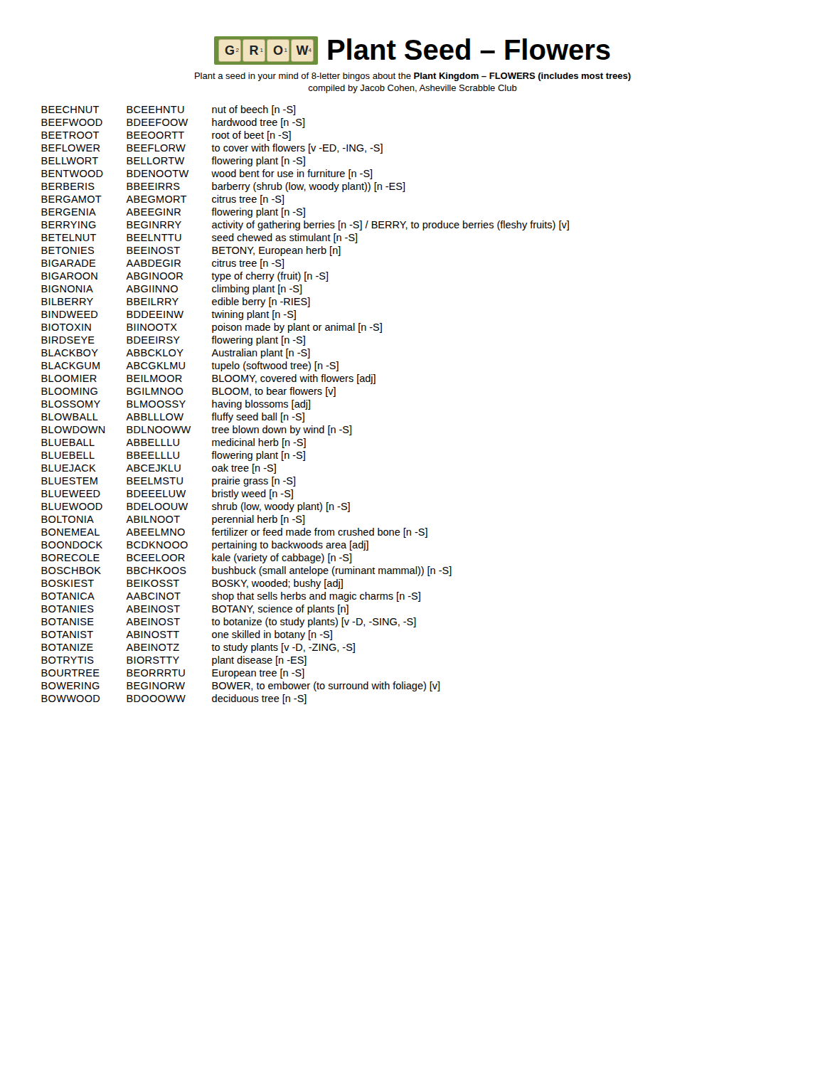G2 R1 O1 W4
Plant Seed – Flowers
Plant a seed in your mind of 8-letter bingos about the Plant Kingdom – FLOWERS (includes most trees)
compiled by Jacob Cohen, Asheville Scrabble Club
| BEECHNUT | BCEEHNTU | nut of beech [n -S] |
| BEEFWOOD | BDEEFOOW | hardwood tree [n -S] |
| BEETROOT | BEEOORTT | root of beet [n -S] |
| BEFLOWER | BEEFLORW | to cover with flowers [v -ED, -ING, -S] |
| BELLWORT | BELLORTW | flowering plant [n -S] |
| BENTWOOD | BDENOOTW | wood bent for use in furniture [n -S] |
| BERBERIS | BBEEIRRS | barberry (shrub (low, woody plant)) [n -ES] |
| BERGAMOT | ABEGMORT | citrus tree [n -S] |
| BERGENIA | ABEEGINR | flowering plant [n -S] |
| BERRYING | BEGINRRY | activity of gathering berries [n -S] / BERRY, to produce berries (fleshy fruits) [v] |
| BETELNUT | BEELNTTU | seed chewed as stimulant [n -S] |
| BETONIES | BEEINOST | BETONY, European herb [n] |
| BIGARADE | AABDEGIR | citrus tree [n -S] |
| BIGAROON | ABGINOOR | type of cherry (fruit) [n -S] |
| BIGNONIA | ABGIINNO | climbing plant [n -S] |
| BILBERRY | BBEILRRY | edible berry [n -RIES] |
| BINDWEED | BDDEEINW | twining plant [n -S] |
| BIOTOXIN | BIINOOTX | poison made by plant or animal [n -S] |
| BIRDSEYE | BDEEIRSY | flowering plant [n -S] |
| BLACKBOY | ABBCKLOY | Australian plant [n -S] |
| BLACKGUM | ABCGKLMU | tupelo (softwood tree) [n -S] |
| BLOOMIER | BEILMOOR | BLOOMY, covered with flowers [adj] |
| BLOOMING | BGILMNOO | BLOOM, to bear flowers [v] |
| BLOSSOMY | BLMOOSSY | having blossoms [adj] |
| BLOWBALL | ABBLLLOW | fluffy seed ball [n -S] |
| BLOWDOWN | BDLNOOWW | tree blown down by wind [n -S] |
| BLUEBALL | ABBELLLU | medicinal herb [n -S] |
| BLUEBELL | BBEELLLU | flowering plant [n -S] |
| BLUEJACK | ABCEJKLU | oak tree [n -S] |
| BLUESTEM | BEELMSTU | prairie grass [n -S] |
| BLUEWEED | BDEEELUW | bristly weed [n -S] |
| BLUEWOOD | BDELOOUW | shrub (low, woody plant) [n -S] |
| BOLTONIA | ABILNOOT | perennial herb [n -S] |
| BONEMEAL | ABEELMNO | fertilizer or feed made from crushed bone [n -S] |
| BOONDOCK | BCDKNOOO | pertaining to backwoods area [adj] |
| BORECOLE | BCEELOOR | kale (variety of cabbage) [n -S] |
| BOSCHBOK | BBCHKOOS | bushbuck (small antelope (ruminant mammal)) [n -S] |
| BOSKIEST | BEIKOSST | BOSKY, wooded; bushy [adj] |
| BOTANICA | AABCINOT | shop that sells herbs and magic charms [n -S] |
| BOTANIES | ABEINOST | BOTANY, science of plants [n] |
| BOTANISE | ABEINOST | to botanize (to study plants) [v -D, -SING, -S] |
| BOTANIST | ABINOSTT | one skilled in botany [n -S] |
| BOTANIZE | ABEINOTZ | to study plants [v -D, -ZING, -S] |
| BOTRYTIS | BIORSTTY | plant disease [n -ES] |
| BOURTREE | BEORRRTU | European tree [n -S] |
| BOWERING | BEGINORW | BOWER, to embower (to surround with foliage) [v] |
| BOWWOOD | BDOOOWW | deciduous tree [n -S] |